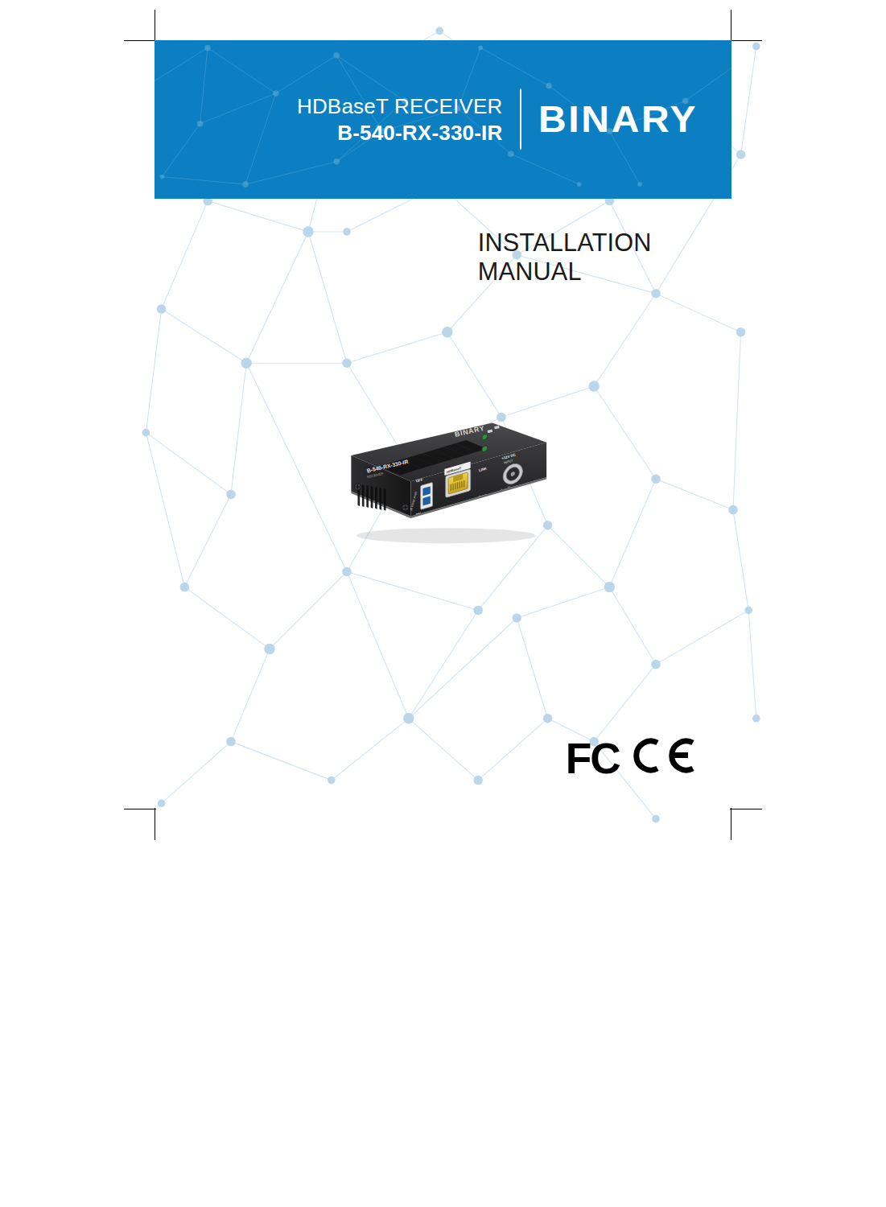HDBaseT RECEIVER
B-540-RX-330-IR
BINARY
INSTALLATION
MANUAL
BINARY B-540-RX-330-IR RECEIVER OFF ON IR RX/IR PWR HDBaseT LINK PWR +12V DC INPUT + —◎— −
FC